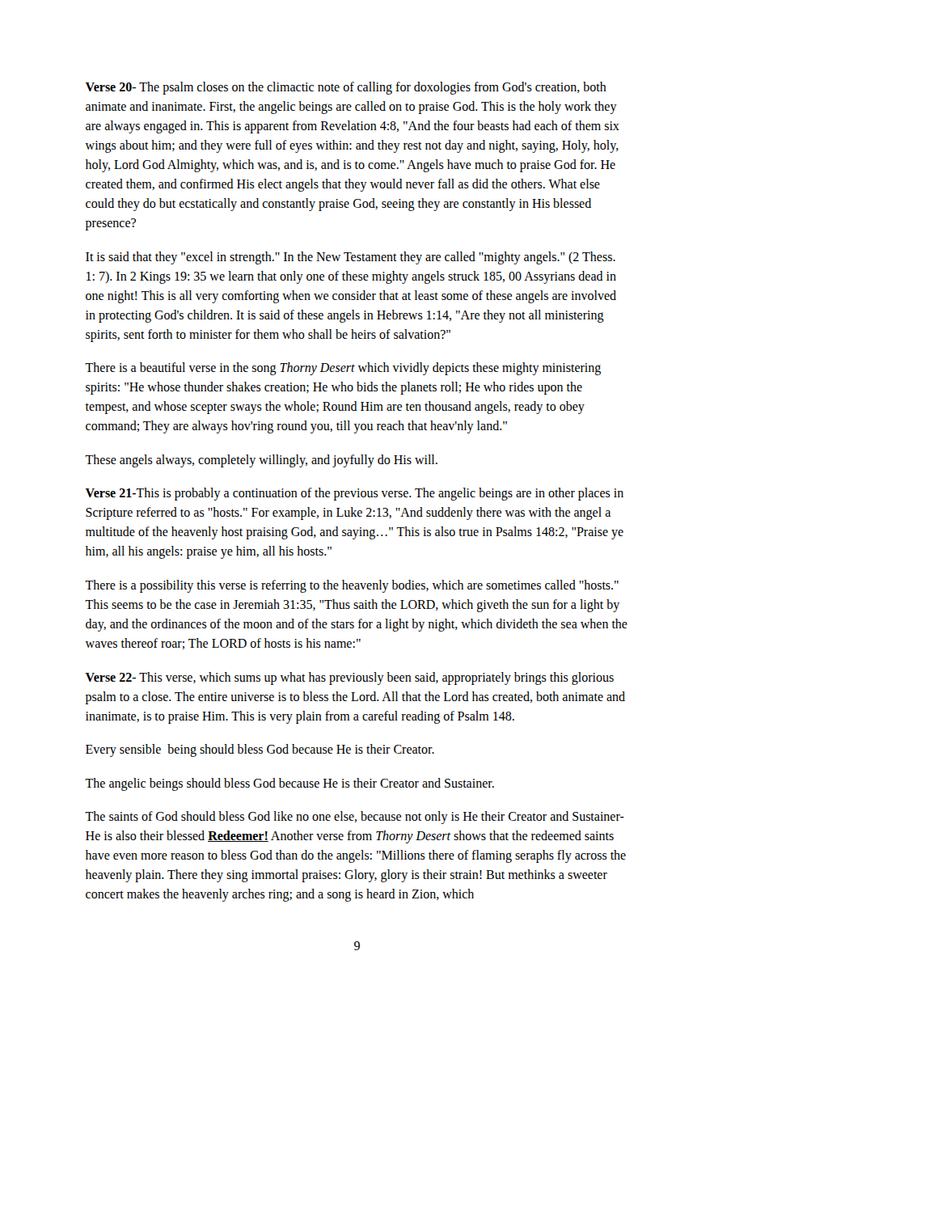Verse 20- The psalm closes on the climactic note of calling for doxologies from God's creation, both animate and inanimate. First, the angelic beings are called on to praise God. This is the holy work they are always engaged in. This is apparent from Revelation 4:8, "And the four beasts had each of them six wings about him; and they were full of eyes within: and they rest not day and night, saying, Holy, holy, holy, Lord God Almighty, which was, and is, and is to come." Angels have much to praise God for. He created them, and confirmed His elect angels that they would never fall as did the others. What else could they do but ecstatically and constantly praise God, seeing they are constantly in His blessed presence?
It is said that they "excel in strength." In the New Testament they are called "mighty angels." (2 Thess. 1: 7). In 2 Kings 19: 35 we learn that only one of these mighty angels struck 185, 00 Assyrians dead in one night! This is all very comforting when we consider that at least some of these angels are involved in protecting God's children. It is said of these angels in Hebrews 1:14, "Are they not all ministering spirits, sent forth to minister for them who shall be heirs of salvation?"
There is a beautiful verse in the song Thorny Desert which vividly depicts these mighty ministering spirits: "He whose thunder shakes creation; He who bids the planets roll; He who rides upon the tempest, and whose scepter sways the whole; Round Him are ten thousand angels, ready to obey command; They are always hov'ring round you, till you reach that heav'nly land."
These angels always, completely willingly, and joyfully do His will.
Verse 21-This is probably a continuation of the previous verse. The angelic beings are in other places in Scripture referred to as "hosts." For example, in Luke 2:13, "And suddenly there was with the angel a multitude of the heavenly host praising God, and saying…" This is also true in Psalms 148:2, "Praise ye him, all his angels: praise ye him, all his hosts."
There is a possibility this verse is referring to the heavenly bodies, which are sometimes called "hosts." This seems to be the case in Jeremiah 31:35, "Thus saith the LORD, which giveth the sun for a light by day, and the ordinances of the moon and of the stars for a light by night, which divideth the sea when the waves thereof roar; The LORD of hosts is his name:"
Verse 22- This verse, which sums up what has previously been said, appropriately brings this glorious psalm to a close. The entire universe is to bless the Lord. All that the Lord has created, both animate and inanimate, is to praise Him. This is very plain from a careful reading of Psalm 148.
Every sensible being should bless God because He is their Creator.
The angelic beings should bless God because He is their Creator and Sustainer.
The saints of God should bless God like no one else, because not only is He their Creator and Sustainer-He is also their blessed Redeemer! Another verse from Thorny Desert shows that the redeemed saints have even more reason to bless God than do the angels: "Millions there of flaming seraphs fly across the heavenly plain. There they sing immortal praises: Glory, glory is their strain! But methinks a sweeter concert makes the heavenly arches ring; and a song is heard in Zion, which
9